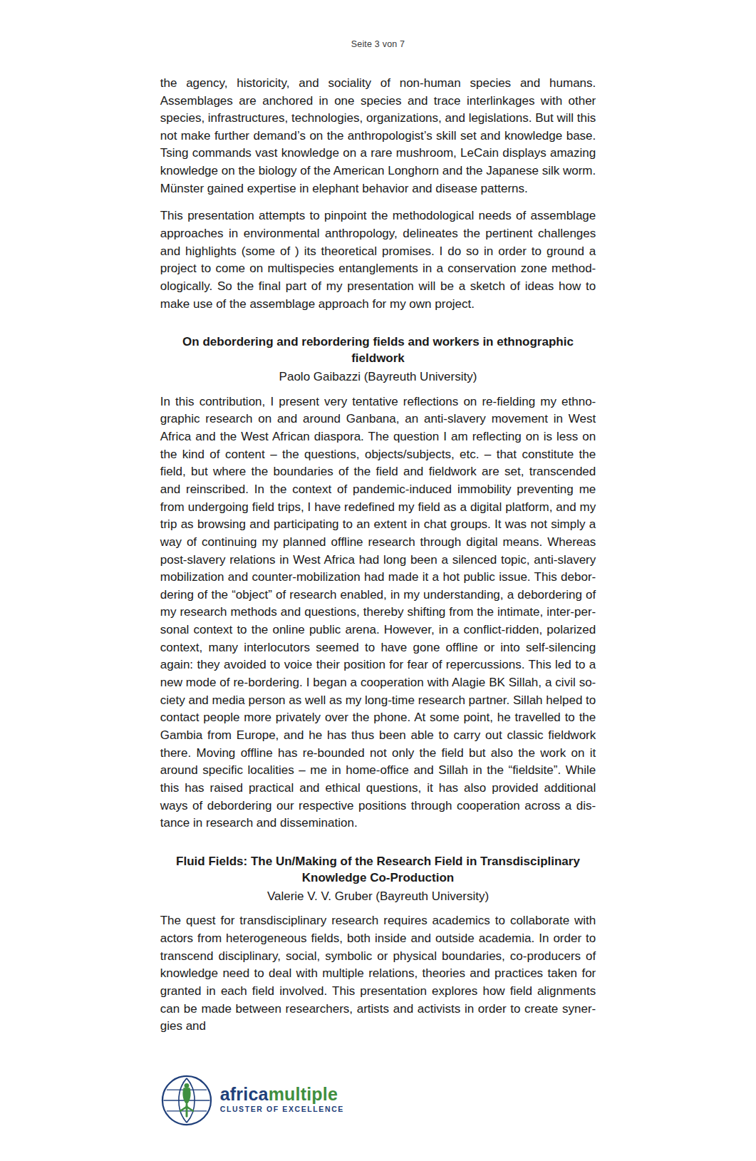Seite 3 von 7
the agency, historicity, and sociality of non-human species and humans. Assemblages are anchored in one species and trace interlinkages with other species, infrastructures, technologies, organizations, and legislations. But will this not make further demand’s on the anthropologist’s skill set and knowledge base. Tsing commands vast knowledge on a rare mushroom, LeCain displays amazing knowledge on the biology of the American Longhorn and the Japanese silk worm. Münster gained expertise in elephant behavior and disease patterns.
This presentation attempts to pinpoint the methodological needs of assemblage approaches in environmental anthropology, delineates the pertinent challenges and highlights (some of ) its theoretical promises. I do so in order to ground a project to come on multispecies entanglements in a conservation zone methodologically. So the final part of my presentation will be a sketch of ideas how to make use of the assemblage approach for my own project.
On debordering and rebordering fields and workers in ethnographic fieldwork
Paolo Gaibazzi (Bayreuth University)
In this contribution, I present very tentative reflections on re-fielding my ethnographic research on and around Ganbana, an anti-slavery movement in West Africa and the West African diaspora. The question I am reflecting on is less on the kind of content – the questions, objects/subjects, etc. – that constitute the field, but where the boundaries of the field and fieldwork are set, transcended and reinscribed. In the context of pandemic-induced immobility preventing me from undergoing field trips, I have redefined my field as a digital platform, and my trip as browsing and participating to an extent in chat groups. It was not simply a way of continuing my planned offline research through digital means. Whereas post-slavery relations in West Africa had long been a silenced topic, anti-slavery mobilization and counter-mobilization had made it a hot public issue. This debordering of the “object” of research enabled, in my understanding, a debordering of my research methods and questions, thereby shifting from the intimate, inter-personal context to the online public arena. However, in a conflict-ridden, polarized context, many interlocutors seemed to have gone offline or into self-silencing again: they avoided to voice their position for fear of repercussions. This led to a new mode of re-bordering. I began a cooperation with Alagie BK Sillah, a civil society and media person as well as my long-time research partner. Sillah helped to contact people more privately over the phone. At some point, he travelled to the Gambia from Europe, and he has thus been able to carry out classic fieldwork there. Moving offline has re-bounded not only the field but also the work on it around specific localities – me in home-office and Sillah in the “fieldsite”. While this has raised practical and ethical questions, it has also provided additional ways of debordering our respective positions through cooperation across a distance in research and dissemination.
Fluid Fields: The Un/Making of the Research Field in Transdisciplinary Knowledge Co-Production
Valerie V. V. Gruber (Bayreuth University)
The quest for transdisciplinary research requires academics to collaborate with actors from heterogeneous fields, both inside and outside academia. In order to transcend disciplinary, social, symbolic or physical boundaries, co-producers of knowledge need to deal with multiple relations, theories and practices taken for granted in each field involved. This presentation explores how field alignments can be made between researchers, artists and activists in order to create synergies and
africa multiple
CLUSTER OF EXCELLENCE